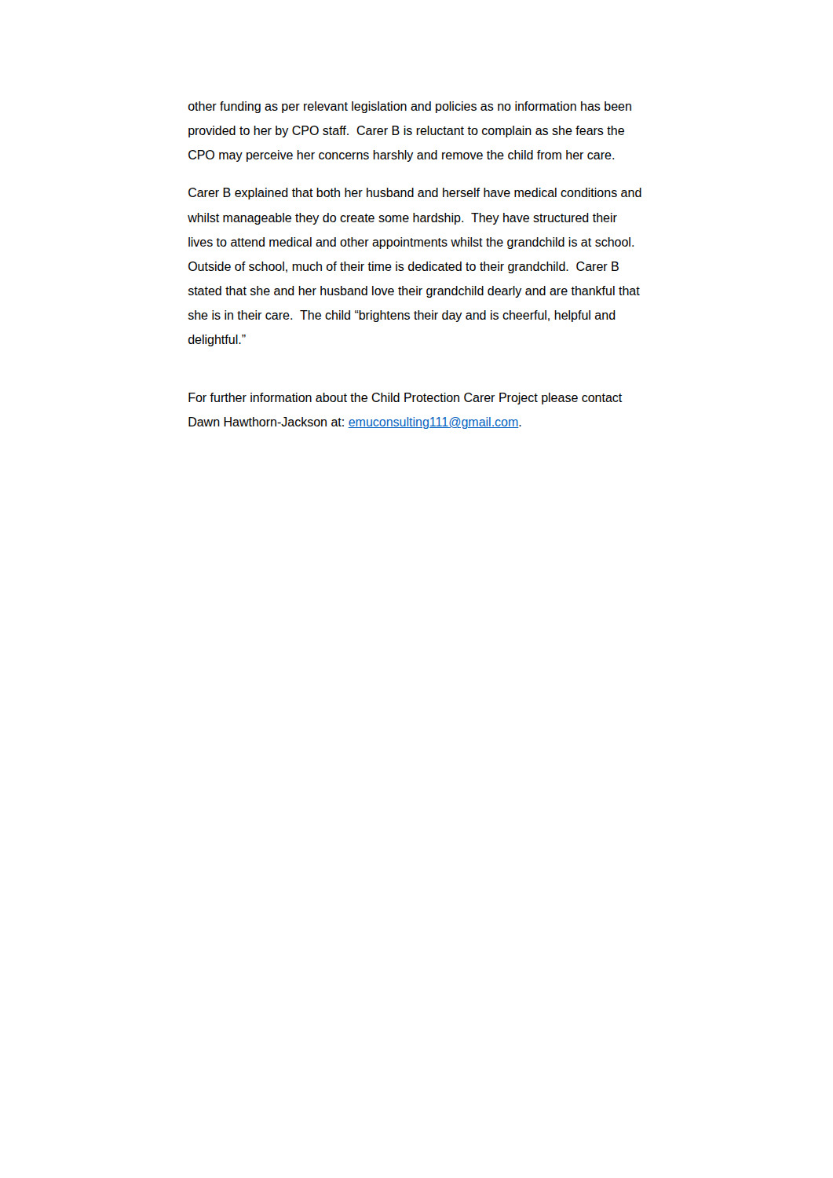other funding as per relevant legislation and policies as no information has been provided to her by CPO staff. Carer B is reluctant to complain as she fears the CPO may perceive her concerns harshly and remove the child from her care.
Carer B explained that both her husband and herself have medical conditions and whilst manageable they do create some hardship. They have structured their lives to attend medical and other appointments whilst the grandchild is at school. Outside of school, much of their time is dedicated to their grandchild. Carer B stated that she and her husband love their grandchild dearly and are thankful that she is in their care. The child “brightens their day and is cheerful, helpful and delightful.”
For further information about the Child Protection Carer Project please contact Dawn Hawthorn-Jackson at: emuconsulting111@gmail.com.